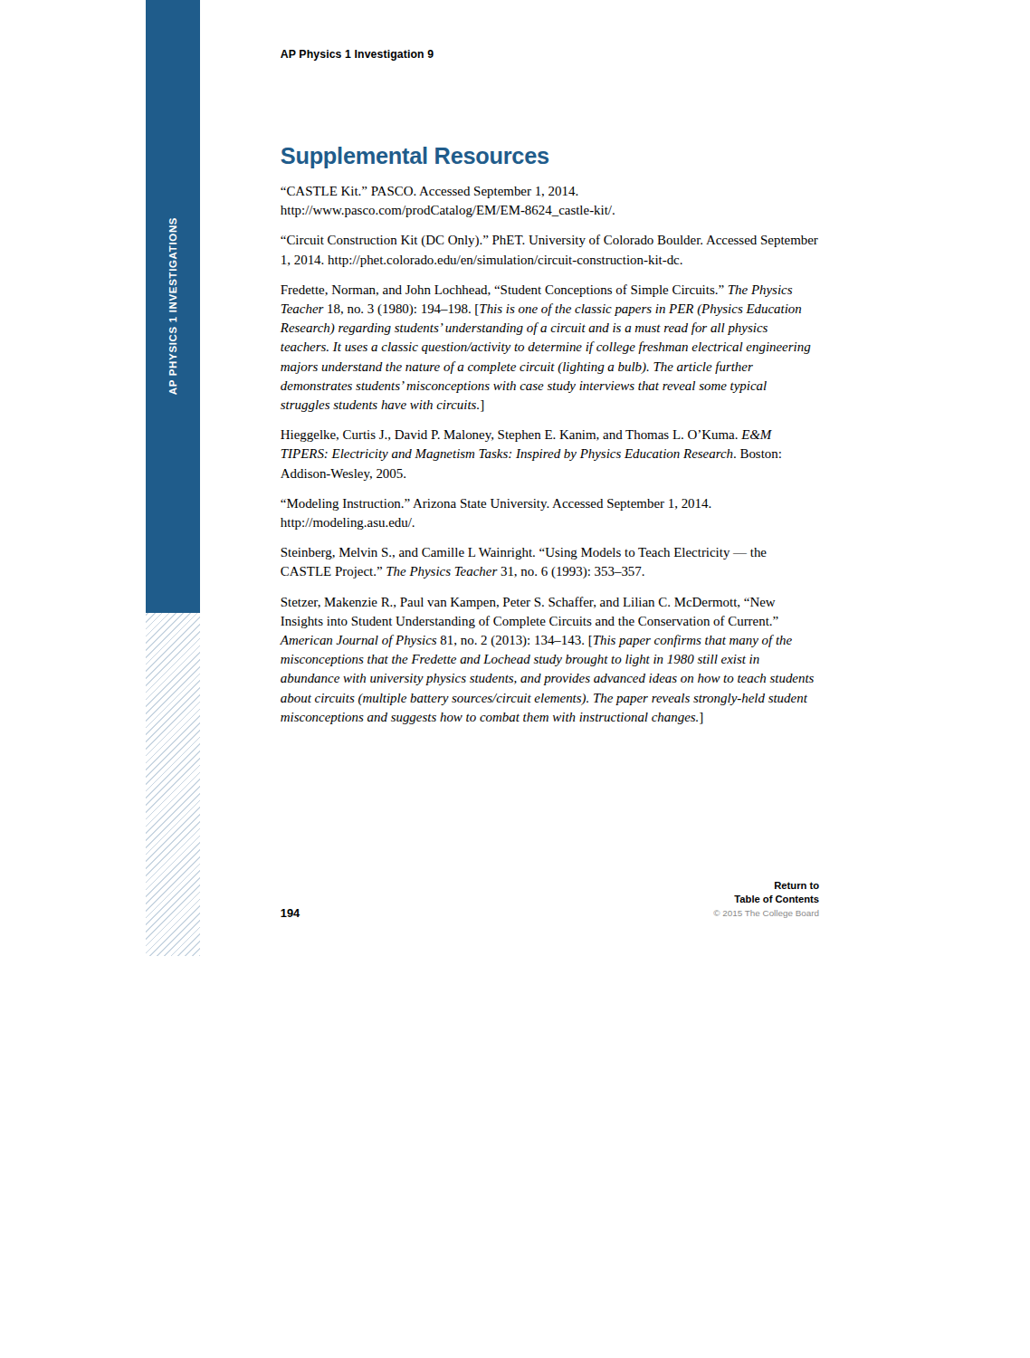AP PHYSICS 1 INVESTIGATIONS
AP Physics 1 Investigation 9
Supplemental Resources
“CASTLE Kit.” PASCO. Accessed September 1, 2014. http://www.pasco.com/prodCatalog/EM/EM-8624_castle-kit/.
“Circuit Construction Kit (DC Only).” PhET. University of Colorado Boulder. Accessed September 1, 2014. http://phet.colorado.edu/en/simulation/circuit-construction-kit-dc.
Fredette, Norman, and John Lochhead, “Student Conceptions of Simple Circuits.” The Physics Teacher 18, no. 3 (1980): 194–198. [This is one of the classic papers in PER (Physics Education Research) regarding students’ understanding of a circuit and is a must read for all physics teachers. It uses a classic question/activity to determine if college freshman electrical engineering majors understand the nature of a complete circuit (lighting a bulb). The article further demonstrates students’ misconceptions with case study interviews that reveal some typical struggles students have with circuits.]
Hieggelke, Curtis J., David P. Maloney, Stephen E. Kanim, and Thomas L. O’Kuma. E&M TIPERS: Electricity and Magnetism Tasks: Inspired by Physics Education Research. Boston: Addison-Wesley, 2005.
“Modeling Instruction.” Arizona State University. Accessed September 1, 2014. http://modeling.asu.edu/.
Steinberg, Melvin S., and Camille L Wainright. “Using Models to Teach Electricity — the CASTLE Project.” The Physics Teacher 31, no. 6 (1993): 353–357.
Stetzer, Makenzie R., Paul van Kampen, Peter S. Schaffer, and Lilian C. McDermott, “New Insights into Student Understanding of Complete Circuits and the Conservation of Current.” American Journal of Physics 81, no. 2 (2013): 134–143. [This paper confirms that many of the misconceptions that the Fredette and Lochead study brought to light in 1980 still exist in abundance with university physics students, and provides advanced ideas on how to teach students about circuits (multiple battery sources/circuit elements). The paper reveals strongly-held student misconceptions and suggests how to combat them with instructional changes.]
194
Return to
Table of Contents
© 2015 The College Board